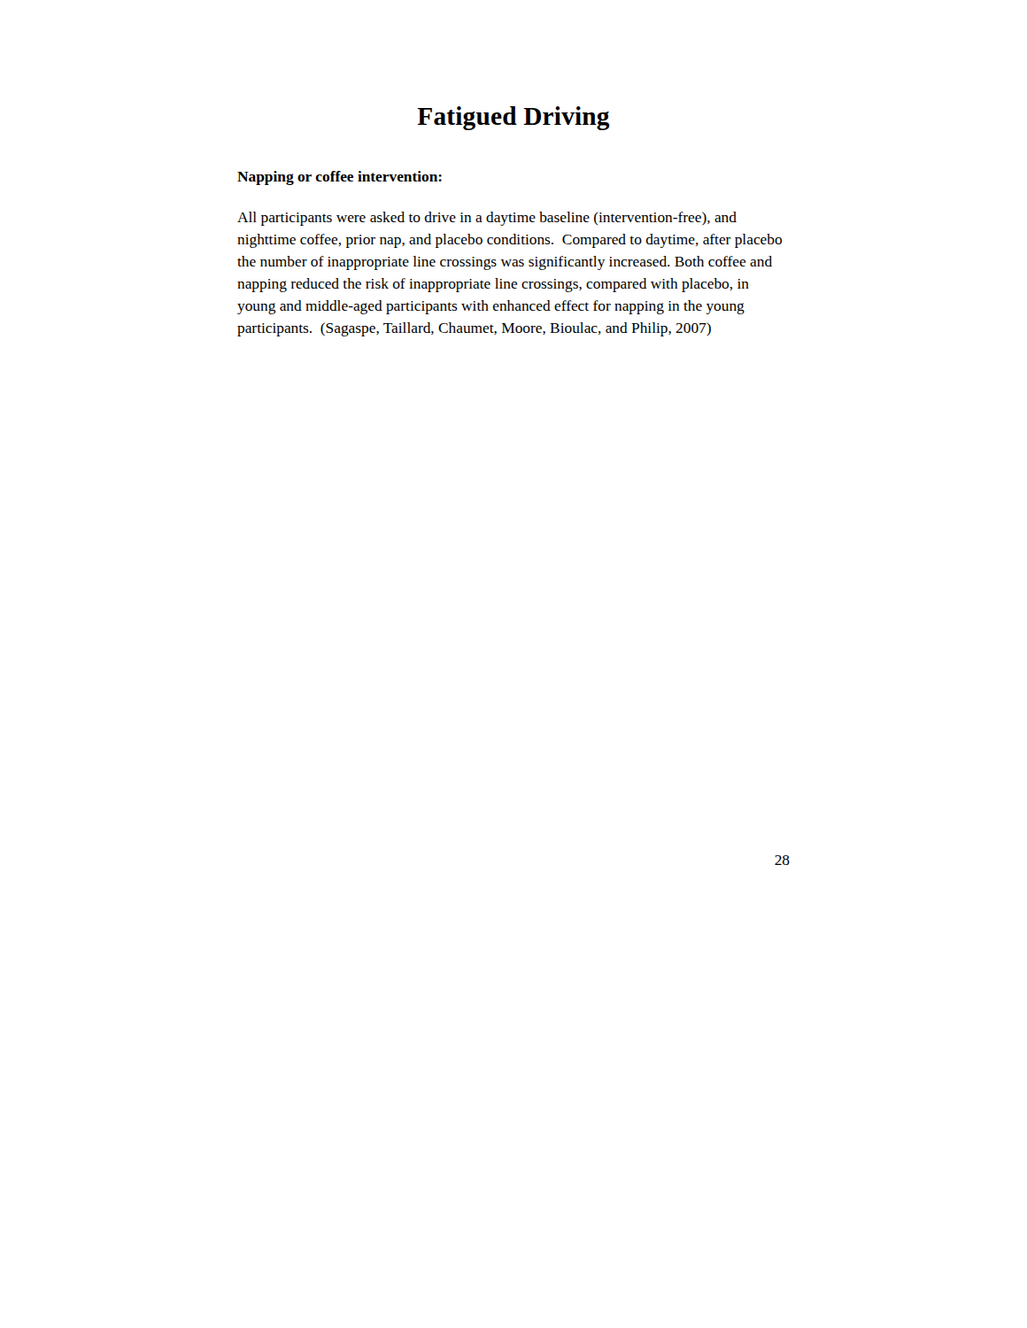Fatigued Driving
Napping or coffee intervention:
All participants were asked to drive in a daytime baseline (intervention-free), and nighttime coffee, prior nap, and placebo conditions. Compared to daytime, after placebo the number of inappropriate line crossings was significantly increased. Both coffee and napping reduced the risk of inappropriate line crossings, compared with placebo, in young and middle-aged participants with enhanced effect for napping in the young participants. (Sagaspe, Taillard, Chaumet, Moore, Bioulac, and Philip, 2007)
28